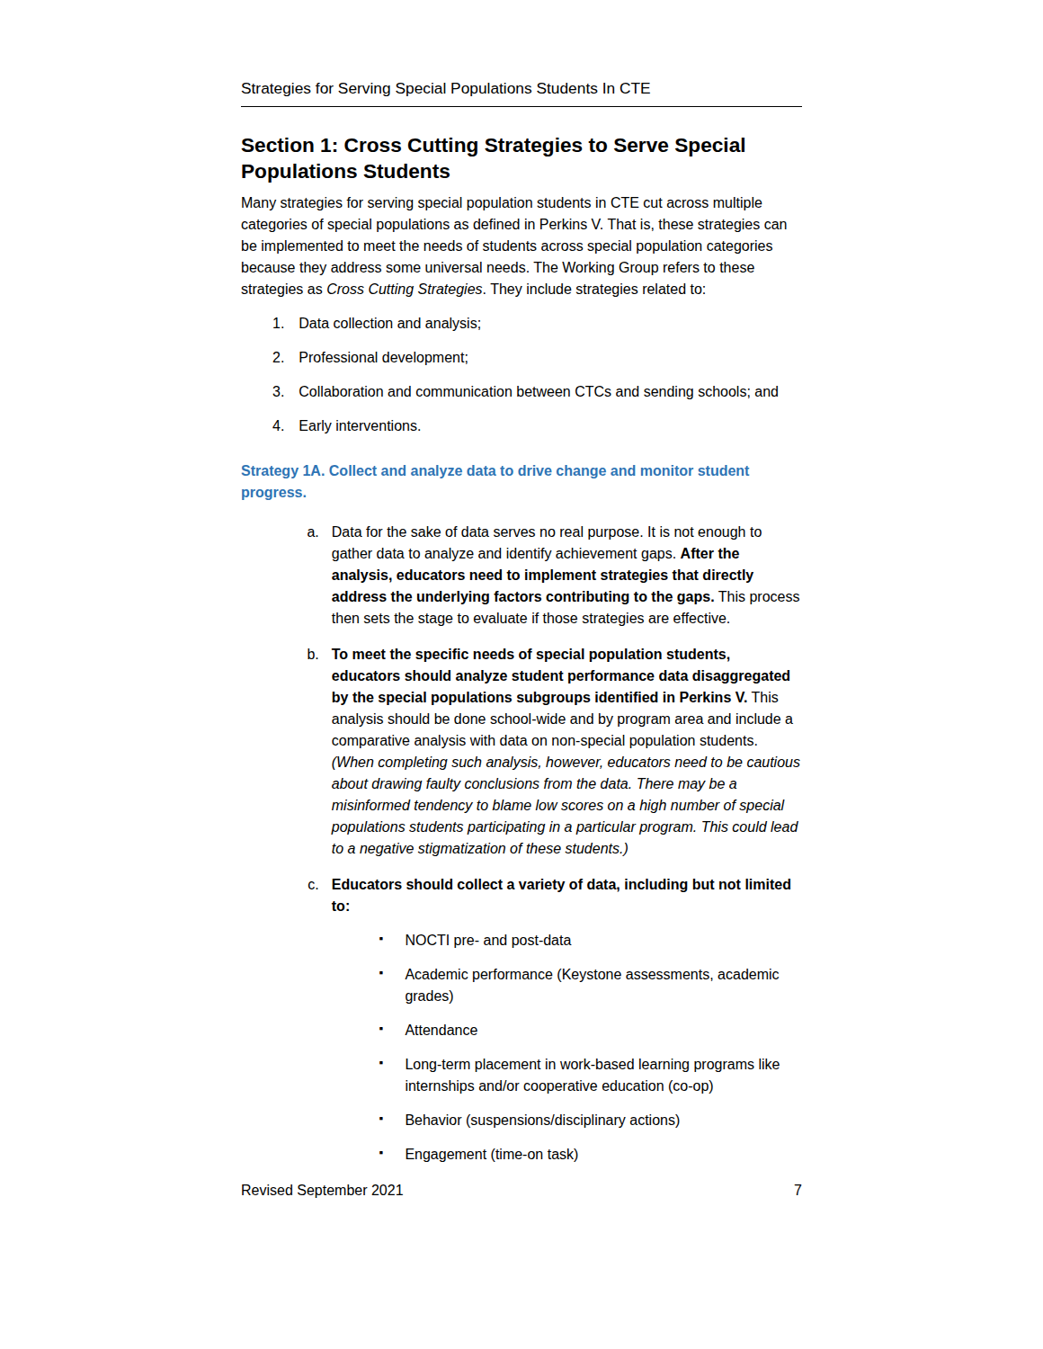Strategies for Serving Special Populations Students In CTE
Section 1: Cross Cutting Strategies to Serve Special Populations Students
Many strategies for serving special population students in CTE cut across multiple categories of special populations as defined in Perkins V. That is, these strategies can be implemented to meet the needs of students across special population categories because they address some universal needs. The Working Group refers to these strategies as Cross Cutting Strategies. They include strategies related to:
Data collection and analysis;
Professional development;
Collaboration and communication between CTCs and sending schools; and
Early interventions.
Strategy 1A. Collect and analyze data to drive change and monitor student progress.
Data for the sake of data serves no real purpose. It is not enough to gather data to analyze and identify achievement gaps. After the analysis, educators need to implement strategies that directly address the underlying factors contributing to the gaps. This process then sets the stage to evaluate if those strategies are effective.
To meet the specific needs of special population students, educators should analyze student performance data disaggregated by the special populations subgroups identified in Perkins V. This analysis should be done school-wide and by program area and include a comparative analysis with data on non-special population students. (When completing such analysis, however, educators need to be cautious about drawing faulty conclusions from the data. There may be a misinformed tendency to blame low scores on a high number of special populations students participating in a particular program. This could lead to a negative stigmatization of these students.)
Educators should collect a variety of data, including but not limited to:
NOCTI pre- and post-data
Academic performance (Keystone assessments, academic grades)
Attendance
Long-term placement in work-based learning programs like internships and/or cooperative education (co-op)
Behavior (suspensions/disciplinary actions)
Engagement (time-on task)
Revised September 2021
7